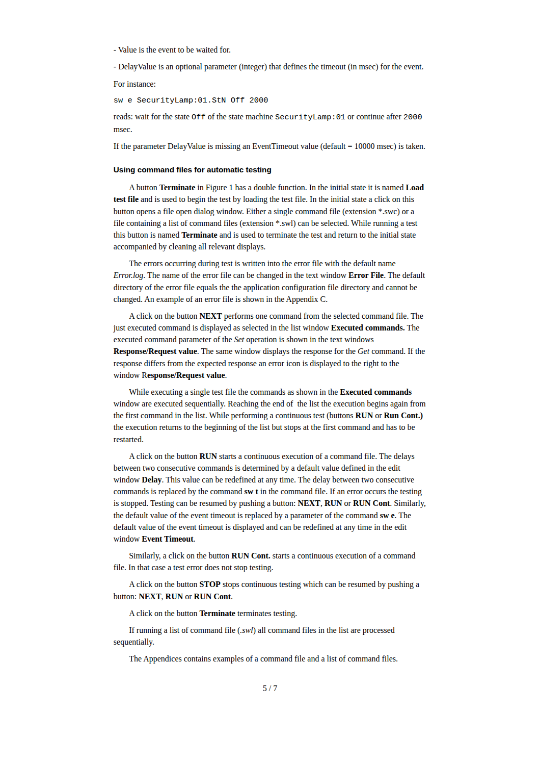- Value is the event to be waited for.
- DelayValue is an optional parameter (integer) that defines the timeout (in msec) for the event.
For instance:
sw e SecurityLamp:01.StN Off 2000
reads: wait for the state Off of the state machine SecurityLamp:01 or continue after 2000 msec.
If the parameter DelayValue is missing an EventTimeout value (default = 10000 msec) is taken.
Using command files for automatic testing
A button Terminate in Figure 1 has a double function. In the initial state it is named Load test file and is used to begin the test by loading the test file. In the initial state a click on this button opens a file open dialog window. Either a single command file (extension *.swc) or a file containing a list of command files (extension *.swl) can be selected. While running a test this button is named Terminate and is used to terminate the test and return to the initial state accompanied by cleaning all relevant displays.
The errors occurring during test is written into the error file with the default name Error.log. The name of the error file can be changed in the text window Error File. The default directory of the error file equals the the application configuration file directory and cannot be changed. An example of an error file is shown in the Appendix C.
A click on the button NEXT performs one command from the selected command file. The just executed command is displayed as selected in the list window Executed commands. The executed command parameter of the Set operation is shown in the text windows Response/Request value. The same window displays the response for the Get command. If the response differs from the expected response an error icon is displayed to the right to the window Response/Request value.
While executing a single test file the commands as shown in the Executed commands window are executed sequentially. Reaching the end of the list the execution begins again from the first command in the list. While performing a continuous test (buttons RUN or Run Cont.) the execution returns to the beginning of the list but stops at the first command and has to be restarted.
A click on the button RUN starts a continuous execution of a command file. The delays between two consecutive commands is determined by a default value defined in the edit window Delay. This value can be redefined at any time. The delay between two consecutive commands is replaced by the command sw t in the command file. If an error occurs the testing is stopped. Testing can be resumed by pushing a button: NEXT, RUN or RUN Cont. Similarly, the default value of the event timeout is replaced by a parameter of the command sw e. The default value of the event timeout is displayed and can be redefined at any time in the edit window Event Timeout.
Similarly, a click on the button RUN Cont. starts a continuous execution of a command file. In that case a test error does not stop testing.
A click on the button STOP stops continuous testing which can be resumed by pushing a button: NEXT, RUN or RUN Cont.
A click on the button Terminate terminates testing.
If running a list of command file (.swl) all command files in the list are processed sequentially.
The Appendices contains examples of a command file and a list of command files.
5 / 7